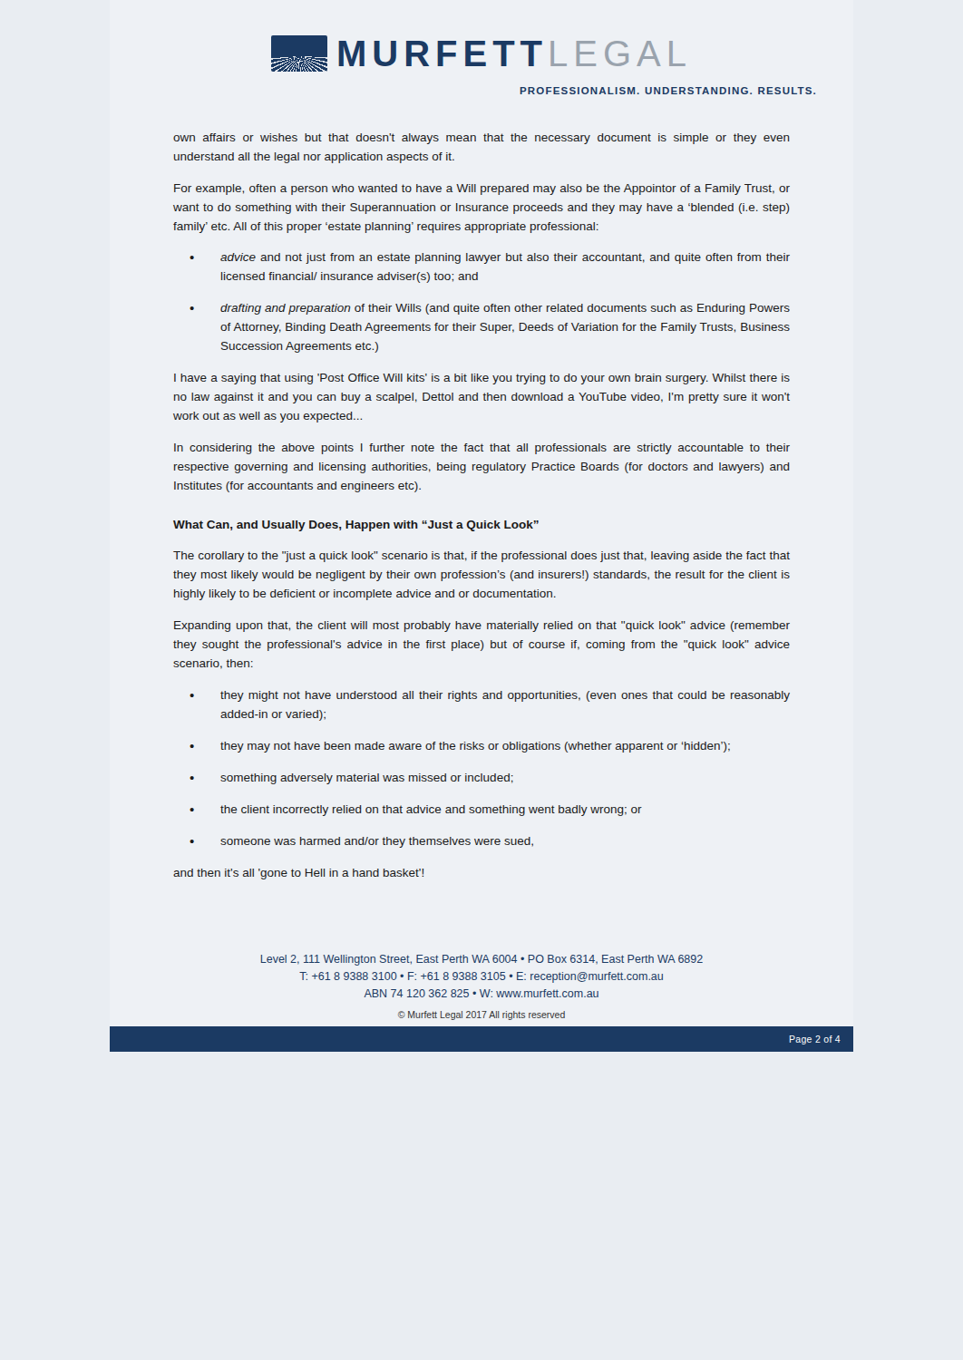MURFETT LEGAL
PROFESSIONALISM. UNDERSTANDING. RESULTS.
own affairs or wishes but that doesn't always mean that the necessary document is simple or they even understand all the legal nor application aspects of it.
For example, often a person who wanted to have a Will prepared may also be the Appointor of a Family Trust, or want to do something with their Superannuation or Insurance proceeds and they may have a ‘blended (i.e. step) family’ etc. All of this proper ‘estate planning’ requires appropriate professional:
advice and not just from an estate planning lawyer but also their accountant, and quite often from their licensed financial/ insurance adviser(s) too; and
drafting and preparation of their Wills (and quite often other related documents such as Enduring Powers of Attorney, Binding Death Agreements for their Super, Deeds of Variation for the Family Trusts, Business Succession Agreements etc.)
I have a saying that using 'Post Office Will kits' is a bit like you trying to do your own brain surgery. Whilst there is no law against it and you can buy a scalpel, Dettol and then download a YouTube video, I'm pretty sure it won't work out as well as you expected...
In considering the above points I further note the fact that all professionals are strictly accountable to their respective governing and licensing authorities, being regulatory Practice Boards (for doctors and lawyers) and Institutes (for accountants and engineers etc).
What Can, and Usually Does, Happen with “Just a Quick Look”
The corollary to the "just a quick look" scenario is that, if the professional does just that, leaving aside the fact that they most likely would be negligent by their own profession’s (and insurers!) standards, the result for the client is highly likely to be deficient or incomplete advice and or documentation.
Expanding upon that, the client will most probably have materially relied on that "quick look" advice (remember they sought the professional's advice in the first place) but of course if, coming from the "quick look" advice scenario, then:
they might not have understood all their rights and opportunities, (even ones that could be reasonably added-in or varied);
they may not have been made aware of the risks or obligations (whether apparent or ‘hidden’);
something adversely material was missed or included;
the client incorrectly relied on that advice and something went badly wrong; or
someone was harmed and/or they themselves were sued,
and then it's all 'gone to Hell in a hand basket'!
Level 2, 111 Wellington Street, East Perth WA 6004 • PO Box 6314, East Perth WA 6892
T: +61 8 9388 3100 • F: +61 8 9388 3105 • E: reception@murfett.com.au
ABN 74 120 362 825 • W: www.murfett.com.au
© Murfett Legal 2017 All rights reserved
Page 2 of 4